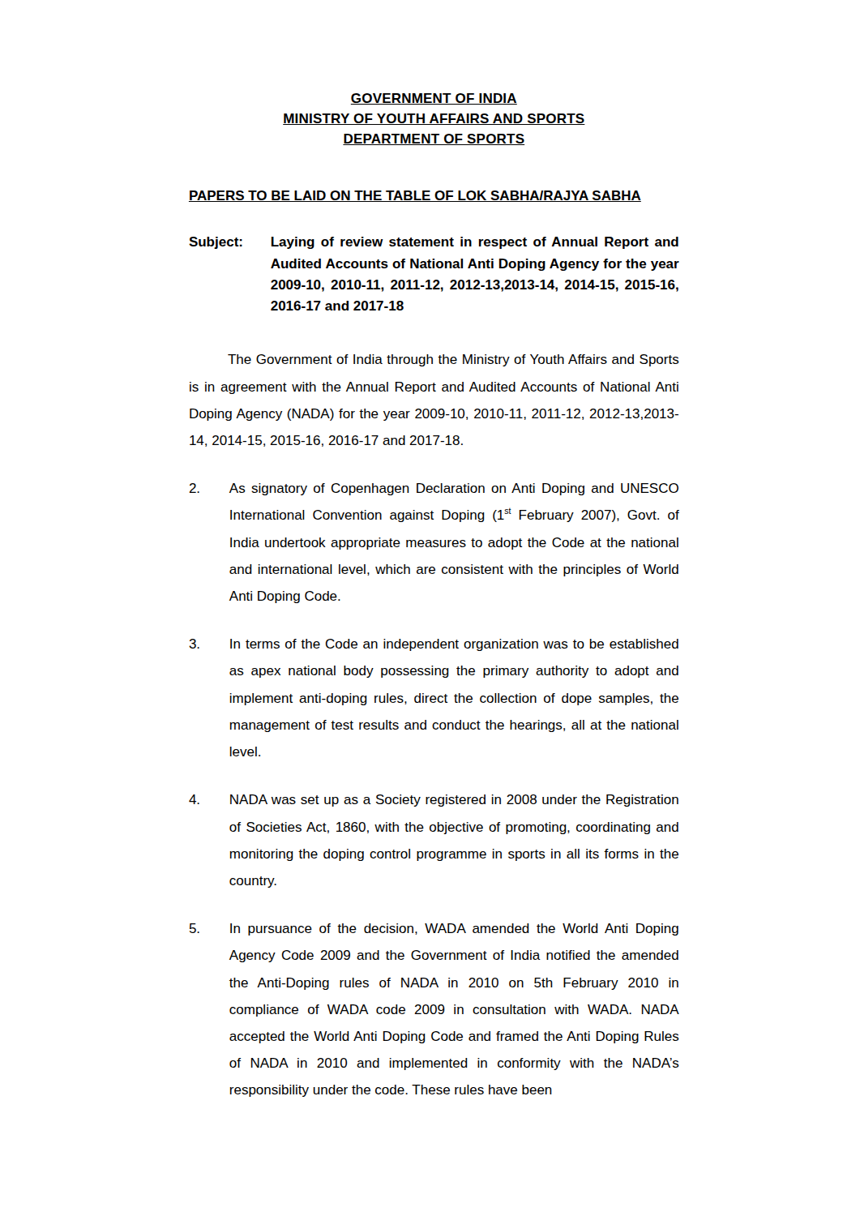GOVERNMENT OF INDIA
MINISTRY OF YOUTH AFFAIRS AND SPORTS
DEPARTMENT OF SPORTS
PAPERS TO BE LAID ON THE TABLE OF LOK SABHA/RAJYA SABHA
Subject:
Laying of review statement in respect of Annual Report and Audited Accounts of National Anti Doping Agency for the year 2009-10, 2010-11, 2011-12, 2012-13,2013-14, 2014-15, 2015-16, 2016-17 and 2017-18
The Government of India through the Ministry of Youth Affairs and Sports is in agreement with the Annual Report and Audited Accounts of National Anti Doping Agency (NADA) for the year 2009-10, 2010-11, 2011-12, 2012-13,2013-14, 2014-15, 2015-16, 2016-17 and 2017-18.
2.
As signatory of Copenhagen Declaration on Anti Doping and UNESCO International Convention against Doping (1st February 2007), Govt. of India undertook appropriate measures to adopt the Code at the national and international level, which are consistent with the principles of World Anti Doping Code.
3.
In terms of the Code an independent organization was to be established as apex national body possessing the primary authority to adopt and implement anti-doping rules, direct the collection of dope samples, the management of test results and conduct the hearings, all at the national level.
4.
NADA was set up as a Society registered in 2008 under the Registration of Societies Act, 1860, with the objective of promoting, coordinating and monitoring the doping control programme in sports in all its forms in the country.
5.
In pursuance of the decision, WADA amended the World Anti Doping Agency Code 2009 and the Government of India notified the amended the Anti-Doping rules of NADA in 2010 on 5th February 2010 in compliance of WADA code 2009 in consultation with WADA. NADA accepted the World Anti Doping Code and framed the Anti Doping Rules of NADA in 2010 and implemented in conformity with the NADA’s responsibility under the code. These rules have been